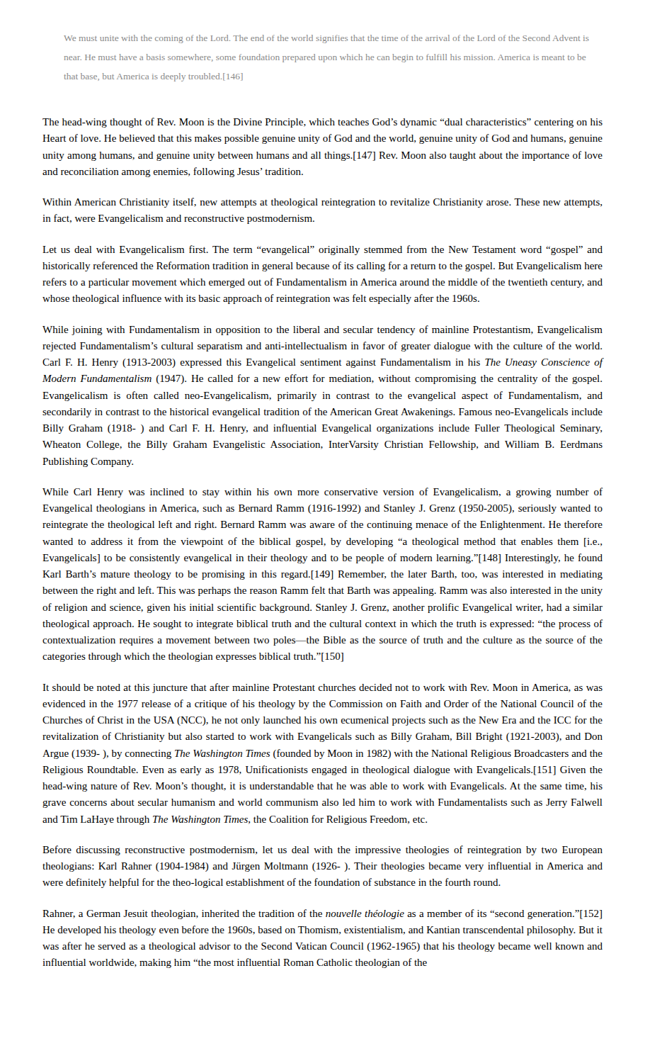We must unite with the coming of the Lord. The end of the world signifies that the time of the arrival of the Lord of the Second Advent is near. He must have a basis somewhere, some foundation prepared upon which he can begin to fulfill his mission. America is meant to be that base, but America is deeply troubled.[146]
The head-wing thought of Rev. Moon is the Divine Principle, which teaches God’s dynamic “dual characteristics” centering on his Heart of love. He believed that this makes possible genuine unity of God and the world, genuine unity of God and humans, genuine unity among humans, and genuine unity between humans and all things.[147] Rev. Moon also taught about the importance of love and reconciliation among enemies, following Jesus’ tradition.
Within American Christianity itself, new attempts at theological reintegration to revitalize Christianity arose. These new attempts, in fact, were Evangelicalism and reconstructive postmodernism.
Let us deal with Evangelicalism first. The term “evangelical” originally stemmed from the New Testament word “gospel” and historically referenced the Reformation tradition in general because of its calling for a return to the gospel. But Evangelicalism here refers to a particular movement which emerged out of Fundamentalism in America around the middle of the twentieth century, and whose theological influence with its basic approach of reintegration was felt especially after the 1960s.
While joining with Fundamentalism in opposition to the liberal and secular tendency of mainline Protestantism, Evangelicalism rejected Fundamentalism’s cultural separatism and anti-intellectualism in favor of greater dialogue with the culture of the world. Carl F. H. Henry (1913-2003) expressed this Evangelical sentiment against Fundamentalism in his The Uneasy Conscience of Modern Fundamentalism (1947). He called for a new effort for mediation, without compromising the centrality of the gospel. Evangelicalism is often called neo-Evangelicalism, primarily in contrast to the evangelical aspect of Fundamentalism, and secondarily in contrast to the historical evangelical tradition of the American Great Awakenings. Famous neo-Evangelicals include Billy Graham (1918- ) and Carl F. H. Henry, and influential Evangelical organizations include Fuller Theological Seminary, Wheaton College, the Billy Graham Evangelistic Association, InterVarsity Christian Fellowship, and William B. Eerdmans Publishing Company.
While Carl Henry was inclined to stay within his own more conservative version of Evangelicalism, a growing number of Evangelical theologians in America, such as Bernard Ramm (1916-1992) and Stanley J. Grenz (1950-2005), seriously wanted to reintegrate the theological left and right. Bernard Ramm was aware of the continuing menace of the Enlightenment. He therefore wanted to address it from the viewpoint of the biblical gospel, by developing “a theological method that enables them [i.e., Evangelicals] to be consistently evangelical in their theology and to be people of modern learning.”[148] Interestingly, he found Karl Barth’s mature theology to be promising in this regard.[149] Remember, the later Barth, too, was interested in mediating between the right and left. This was perhaps the reason Ramm felt that Barth was appealing. Ramm was also interested in the unity of religion and science, given his initial scientific background. Stanley J. Grenz, another prolific Evangelical writer, had a similar theological approach. He sought to integrate biblical truth and the cultural context in which the truth is expressed: “the process of contextualization requires a movement between two poles—the Bible as the source of truth and the culture as the source of the categories through which the theologian expresses biblical truth.”[150]
It should be noted at this juncture that after mainline Protestant churches decided not to work with Rev. Moon in America, as was evidenced in the 1977 release of a critique of his theology by the Commission on Faith and Order of the National Council of the Churches of Christ in the USA (NCC), he not only launched his own ecumenical projects such as the New Era and the ICC for the revitalization of Christianity but also started to work with Evangelicals such as Billy Graham, Bill Bright (1921-2003), and Don Argue (1939- ), by connecting The Washington Times (founded by Moon in 1982) with the National Religious Broadcasters and the Religious Roundtable. Even as early as 1978, Unificationists engaged in theological dialogue with Evangelicals.[151] Given the head-wing nature of Rev. Moon’s thought, it is understandable that he was able to work with Evangelicals. At the same time, his grave concerns about secular humanism and world communism also led him to work with Fundamentalists such as Jerry Falwell and Tim LaHaye through The Washington Times, the Coalition for Religious Freedom, etc.
Before discussing reconstructive postmodernism, let us deal with the impressive theologies of reintegration by two European theologians: Karl Rahner (1904-1984) and Jürgen Moltmann (1926- ). Their theologies became very influential in America and were definitely helpful for the theo-logical establishment of the foundation of substance in the fourth round.
Rahner, a German Jesuit theologian, inherited the tradition of the nouvelle théologie as a member of its “second generation.”[152] He developed his theology even before the 1960s, based on Thomism, existentialism, and Kantian transcendental philosophy. But it was after he served as a theological advisor to the Second Vatican Council (1962-1965) that his theology became well known and influential worldwide, making him “the most influential Roman Catholic theologian of the